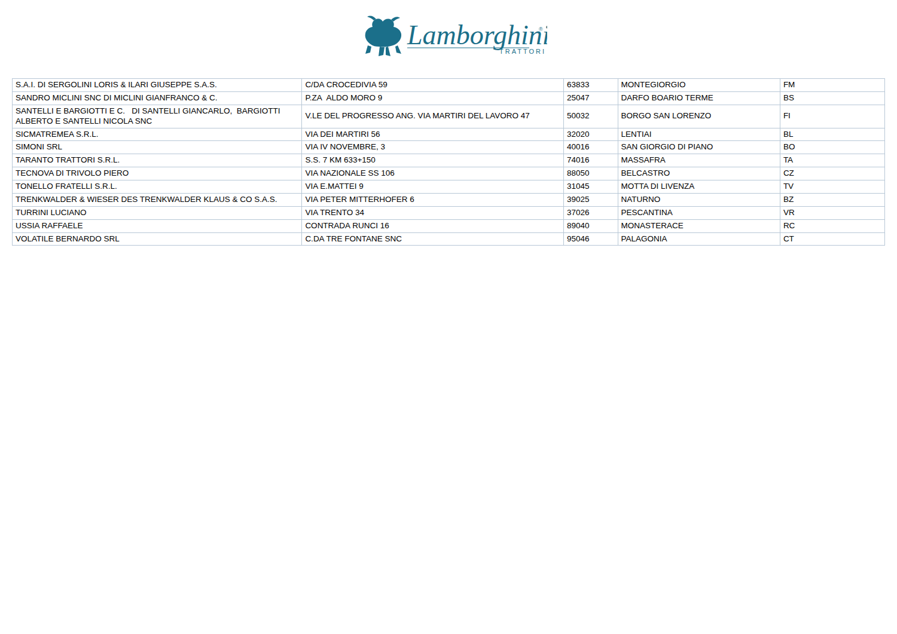Lamborghini TRATTORI ®
| S.A.I. DI SERGOLINI LORIS & ILARI GIUSEPPE S.A.S. | C/DA CROCEDIVIA 59 | 63833 | MONTEGIORGIO | FM |
| SANDRO MICLINI SNC DI MICLINI GIANFRANCO & C. | P.ZA ALDO MORO 9 | 25047 | DARFO BOARIO TERME | BS |
| SANTELLI E BARGIOTTI E C. DI SANTELLI GIANCARLO, BARGIOTTI ALBERTO E SANTELLI NICOLA SNC | V.LE DEL PROGRESSO ANG. VIA MARTIRI DEL LAVORO 47 | 50032 | BORGO SAN LORENZO | FI |
| SICMATREMEA S.R.L. | VIA DEI MARTIRI 56 | 32020 | LENTIAI | BL |
| SIMONI SRL | VIA IV NOVEMBRE, 3 | 40016 | SAN GIORGIO DI PIANO | BO |
| TARANTO TRATTORI S.R.L. | S.S. 7 KM 633+150 | 74016 | MASSAFRA | TA |
| TECNOVA DI TRIVOLO PIERO | VIA NAZIONALE SS 106 | 88050 | BELCASTRO | CZ |
| TONELLO FRATELLI S.R.L. | VIA E.MATTEI 9 | 31045 | MOTTA DI LIVENZA | TV |
| TRENKWALDER & WIESER DES TRENKWALDER KLAUS & CO S.A.S. | VIA PETER MITTERHOFER 6 | 39025 | NATURNO | BZ |
| TURRINI LUCIANO | VIA TRENTO 34 | 37026 | PESCANTINA | VR |
| USSIA RAFFAELE | CONTRADA RUNCI 16 | 89040 | MONASTERACE | RC |
| VOLATILE BERNARDO SRL | C.DA TRE FONTANE SNC | 95046 | PALAGONIA | CT |